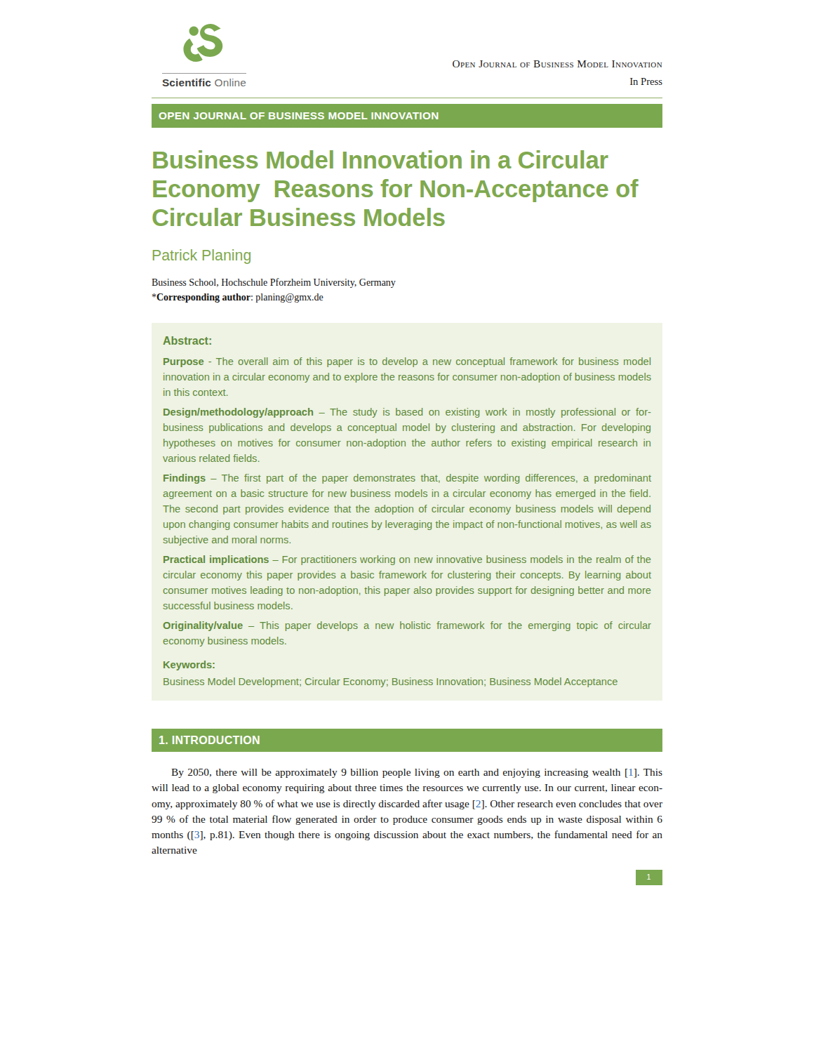Scientific Online
Open Journal of Business Model Innovation
In Press
Open Journal of Business Model Innovation
Business Model Innovation in a Circular Economy Reasons for Non-Acceptance of Circular Business Models
Patrick Planing
Business School, Hochschule Pforzheim University, Germany
*Corresponding author: planing@gmx.de
Abstract:
Purpose - The overall aim of this paper is to develop a new conceptual framework for business model innovation in a circular economy and to explore the reasons for consumer non-adoption of business models in this context.
Design/methodology/approach – The study is based on existing work in mostly professional or for-business publications and develops a conceptual model by clustering and abstraction. For developing hypotheses on motives for consumer non-adoption the author refers to existing empirical research in various related fields.
Findings – The first part of the paper demonstrates that, despite wording differences, a predominant agreement on a basic structure for new business models in a circular economy has emerged in the field. The second part provides evidence that the adoption of circular economy business models will depend upon changing consumer habits and routines by leveraging the impact of non-functional motives, as well as subjective and moral norms.
Practical implications – For practitioners working on new innovative business models in the realm of the circular economy this paper provides a basic framework for clustering their concepts. By learning about consumer motives leading to non-adoption, this paper also provides support for designing better and more successful business models.
Originality/value – This paper develops a new holistic framework for the emerging topic of circular economy business models.
Keywords:
Business Model Development; Circular Economy; Business Innovation; Business Model Acceptance
1. Introduction
By 2050, there will be approximately 9 billion people living on earth and enjoying increasing wealth [1]. This will lead to a global economy requiring about three times the resources we currently use. In our current, linear economy, approximately 80 % of what we use is directly discarded after usage [2]. Other research even concludes that over 99 % of the total material flow generated in order to produce consumer goods ends up in waste disposal within 6 months ([3], p.81). Even though there is ongoing discussion about the exact numbers, the fundamental need for an alternative
1